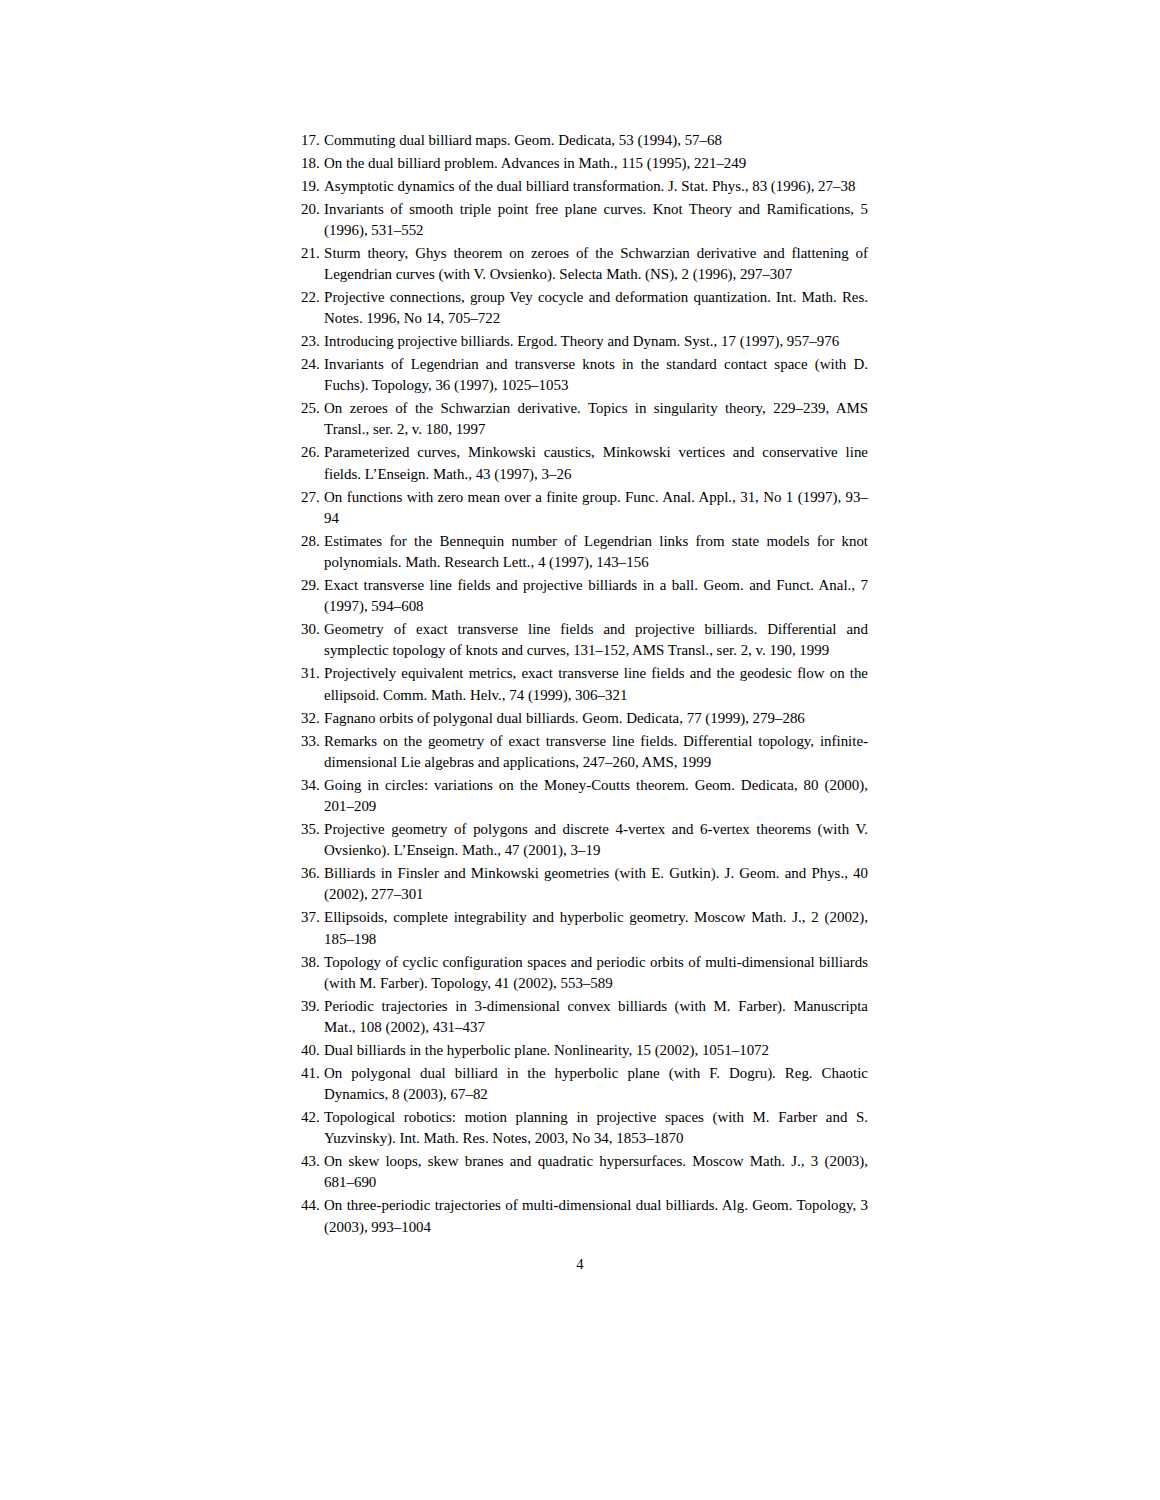17. Commuting dual billiard maps. Geom. Dedicata, 53 (1994), 57–68
18. On the dual billiard problem. Advances in Math., 115 (1995), 221–249
19. Asymptotic dynamics of the dual billiard transformation. J. Stat. Phys., 83 (1996), 27–38
20. Invariants of smooth triple point free plane curves. Knot Theory and Ramifications, 5 (1996), 531–552
21. Sturm theory, Ghys theorem on zeroes of the Schwarzian derivative and flattening of Legendrian curves (with V. Ovsienko). Selecta Math. (NS), 2 (1996), 297–307
22. Projective connections, group Vey cocycle and deformation quantization. Int. Math. Res. Notes. 1996, No 14, 705–722
23. Introducing projective billiards. Ergod. Theory and Dynam. Syst., 17 (1997), 957–976
24. Invariants of Legendrian and transverse knots in the standard contact space (with D. Fuchs). Topology, 36 (1997), 1025–1053
25. On zeroes of the Schwarzian derivative. Topics in singularity theory, 229–239, AMS Transl., ser. 2, v. 180, 1997
26. Parameterized curves, Minkowski caustics, Minkowski vertices and conservative line fields. L’Enseign. Math., 43 (1997), 3–26
27. On functions with zero mean over a finite group. Func. Anal. Appl., 31, No 1 (1997), 93–94
28. Estimates for the Bennequin number of Legendrian links from state models for knot polynomials. Math. Research Lett., 4 (1997), 143–156
29. Exact transverse line fields and projective billiards in a ball. Geom. and Funct. Anal., 7 (1997), 594–608
30. Geometry of exact transverse line fields and projective billiards. Differential and symplectic topology of knots and curves, 131–152, AMS Transl., ser. 2, v. 190, 1999
31. Projectively equivalent metrics, exact transverse line fields and the geodesic flow on the ellipsoid. Comm. Math. Helv., 74 (1999), 306–321
32. Fagnano orbits of polygonal dual billiards. Geom. Dedicata, 77 (1999), 279–286
33. Remarks on the geometry of exact transverse line fields. Differential topology, infinite-dimensional Lie algebras and applications, 247–260, AMS, 1999
34. Going in circles: variations on the Money-Coutts theorem. Geom. Dedicata, 80 (2000), 201–209
35. Projective geometry of polygons and discrete 4-vertex and 6-vertex theorems (with V. Ovsienko). L’Enseign. Math., 47 (2001), 3–19
36. Billiards in Finsler and Minkowski geometries (with E. Gutkin). J. Geom. and Phys., 40 (2002), 277–301
37. Ellipsoids, complete integrability and hyperbolic geometry. Moscow Math. J., 2 (2002), 185–198
38. Topology of cyclic configuration spaces and periodic orbits of multi-dimensional billiards (with M. Farber). Topology, 41 (2002), 553–589
39. Periodic trajectories in 3-dimensional convex billiards (with M. Farber). Manuscripta Mat., 108 (2002), 431–437
40. Dual billiards in the hyperbolic plane. Nonlinearity, 15 (2002), 1051–1072
41. On polygonal dual billiard in the hyperbolic plane (with F. Dogru). Reg. Chaotic Dynamics, 8 (2003), 67–82
42. Topological robotics: motion planning in projective spaces (with M. Farber and S. Yuzvinsky). Int. Math. Res. Notes, 2003, No 34, 1853–1870
43. On skew loops, skew branes and quadratic hypersurfaces. Moscow Math. J., 3 (2003), 681–690
44. On three-periodic trajectories of multi-dimensional dual billiards. Alg. Geom. Topology, 3 (2003), 993–1004
4